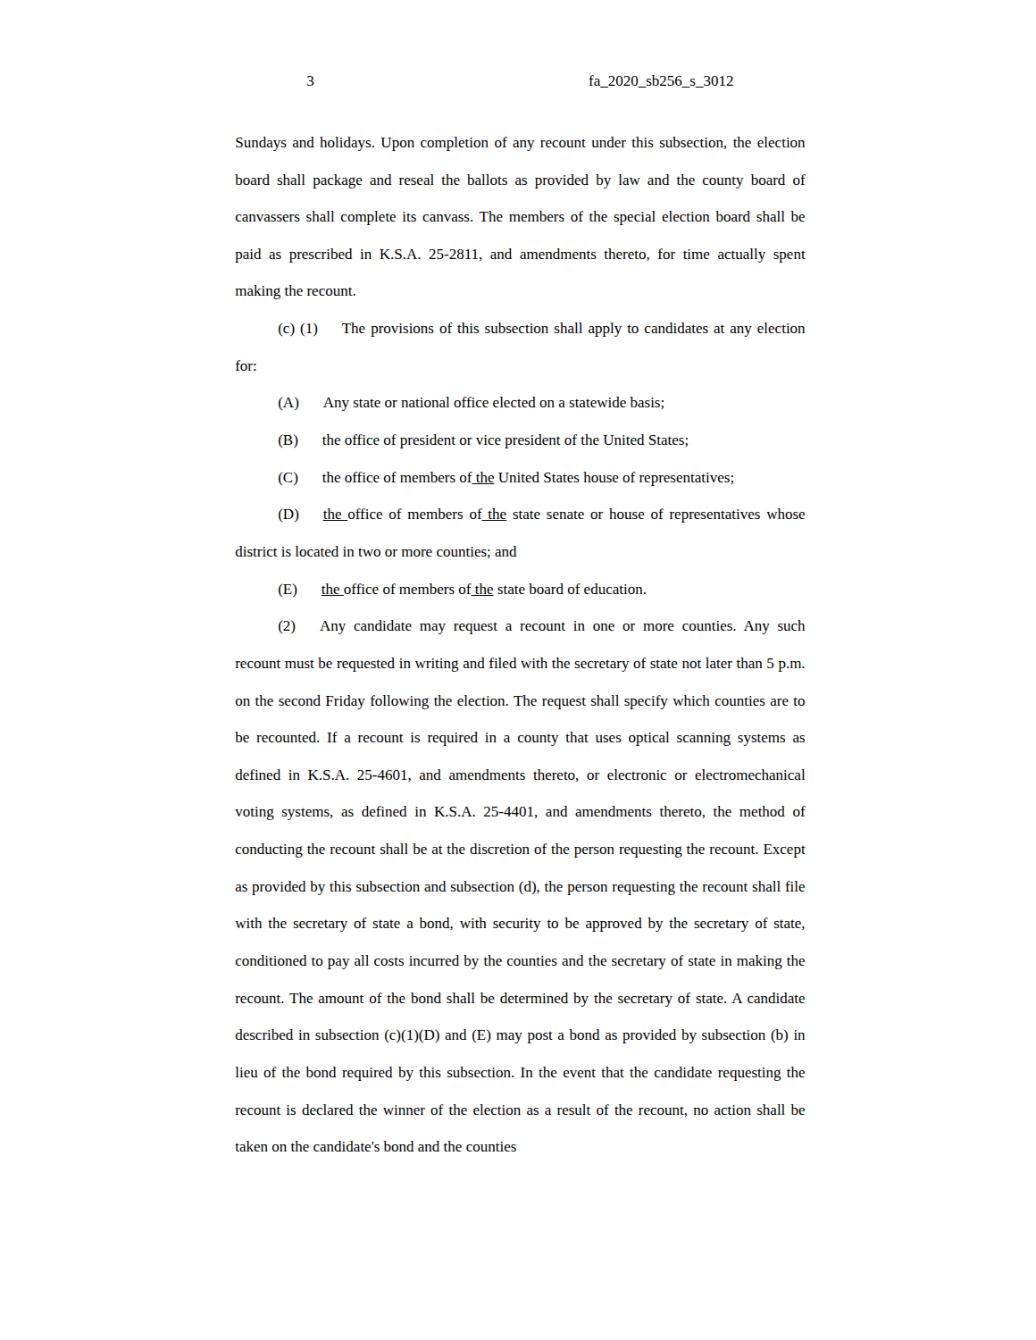3 fa_2020_sb256_s_3012
Sundays and holidays. Upon completion of any recount under this subsection, the election board shall package and reseal the ballots as provided by law and the county board of canvassers shall complete its canvass. The members of the special election board shall be paid as prescribed in K.S.A. 25-2811, and amendments thereto, for time actually spent making the recount.
(c) (1) The provisions of this subsection shall apply to candidates at any election for:
(A) Any state or national office elected on a statewide basis;
(B) the office of president or vice president of the United States;
(C) the office of members of the United States house of representatives;
(D) the office of members of the state senate or house of representatives whose district is located in two or more counties; and
(E) the office of members of the state board of education.
(2) Any candidate may request a recount in one or more counties. Any such recount must be requested in writing and filed with the secretary of state not later than 5 p.m. on the second Friday following the election. The request shall specify which counties are to be recounted. If a recount is required in a county that uses optical scanning systems as defined in K.S.A. 25-4601, and amendments thereto, or electronic or electromechanical voting systems, as defined in K.S.A. 25-4401, and amendments thereto, the method of conducting the recount shall be at the discretion of the person requesting the recount. Except as provided by this subsection and subsection (d), the person requesting the recount shall file with the secretary of state a bond, with security to be approved by the secretary of state, conditioned to pay all costs incurred by the counties and the secretary of state in making the recount. The amount of the bond shall be determined by the secretary of state. A candidate described in subsection (c)(1)(D) and (E) may post a bond as provided by subsection (b) in lieu of the bond required by this subsection. In the event that the candidate requesting the recount is declared the winner of the election as a result of the recount, no action shall be taken on the candidate's bond and the counties